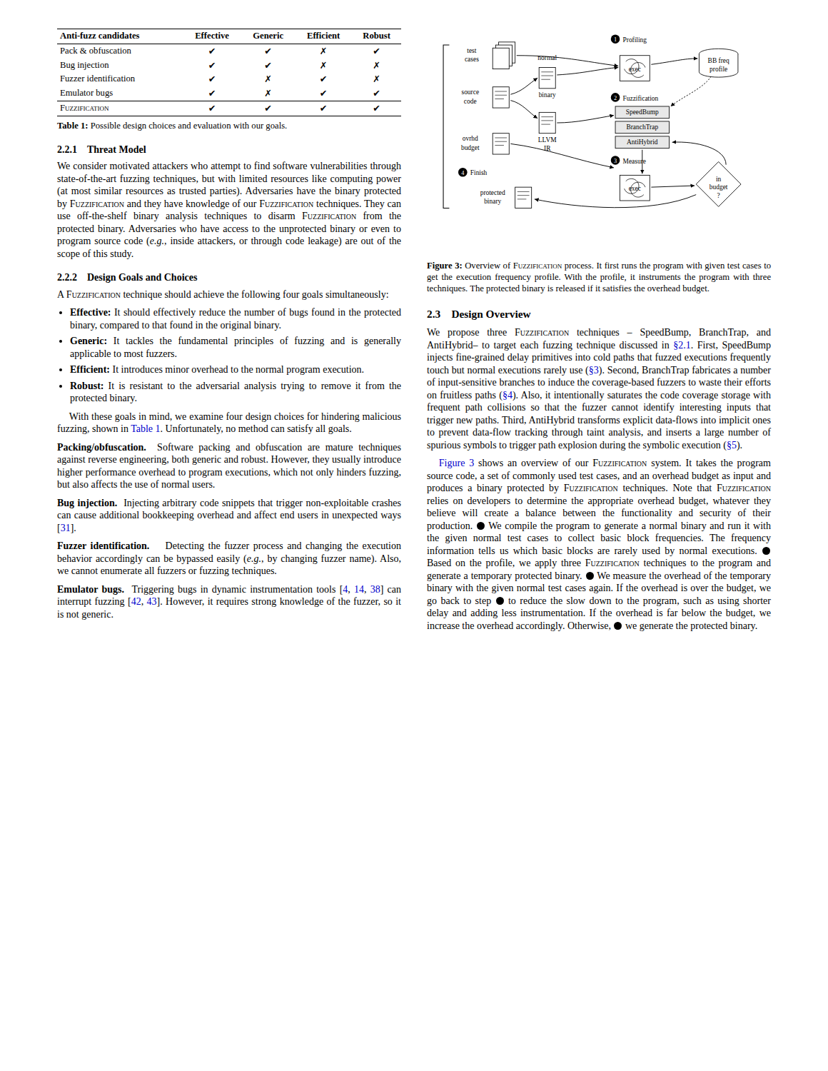| Anti-fuzz candidates | Effective | Generic | Efficient | Robust |
| --- | --- | --- | --- | --- |
| Pack & obfuscation | ✔ | ✔ | ✗ | ✔ |
| Bug injection | ✔ | ✔ | ✗ | ✗ |
| Fuzzer identification | ✔ | ✗ | ✔ | ✗ |
| Emulator bugs | ✔ | ✗ | ✔ | ✔ |
| Fuzzification | ✔ | ✔ | ✔ | ✔ |
Table 1: Possible design choices and evaluation with our goals.
2.2.1 Threat Model
We consider motivated attackers who attempt to find software vulnerabilities through state-of-the-art fuzzing techniques, but with limited resources like computing power (at most similar resources as trusted parties). Adversaries have the binary protected by Fuzzification and they have knowledge of our Fuzzification techniques. They can use off-the-shelf binary analysis techniques to disarm Fuzzification from the protected binary. Adversaries who have access to the unprotected binary or even to program source code (e.g., inside attackers, or through code leakage) are out of the scope of this study.
2.2.2 Design Goals and Choices
A Fuzzification technique should achieve the following four goals simultaneously:
Effective: It should effectively reduce the number of bugs found in the protected binary, compared to that found in the original binary.
Generic: It tackles the fundamental principles of fuzzing and is generally applicable to most fuzzers.
Efficient: It introduces minor overhead to the normal program execution.
Robust: It is resistant to the adversarial analysis trying to remove it from the protected binary.
With these goals in mind, we examine four design choices for hindering malicious fuzzing, shown in Table 1. Unfortunately, no method can satisfy all goals.
Packing/obfuscation. Software packing and obfuscation are mature techniques against reverse engineering, both generic and robust. However, they usually introduce higher performance overhead to program executions, which not only hinders fuzzing, but also affects the use of normal users.
Bug injection. Injecting arbitrary code snippets that trigger non-exploitable crashes can cause additional bookkeeping overhead and affect end users in unexpected ways [31].
Fuzzer identification. Detecting the fuzzer process and changing the execution behavior accordingly can be bypassed easily (e.g., by changing fuzzer name). Also, we cannot enumerate all fuzzers or fuzzing techniques.
Emulator bugs. Triggering bugs in dynamic instrumentation tools [4, 14, 38] can interrupt fuzzing [42, 43]. However, it requires strong knowledge of the fuzzer, so it is not generic.
test cases source code ovrhd budget normal binary LLVM IR protected binary exec exec BB freq profile in budget ? SpeedBump BranchTrap AntiHybrid 1 Profiling 2 Fuzzification 3 Measure 4 Finish
Figure 3: Overview of Fuzzification process. It first runs the program with given test cases to get the execution frequency profile. With the profile, it instruments the program with three techniques. The protected binary is released if it satisfies the overhead budget.
2.3 Design Overview
We propose three Fuzzification techniques – SpeedBump, BranchTrap, and AntiHybrid– to target each fuzzing technique discussed in §2.1. First, SpeedBump injects fine-grained delay primitives into cold paths that fuzzed executions frequently touch but normal executions rarely use (§3). Second, BranchTrap fabricates a number of input-sensitive branches to induce the coverage-based fuzzers to waste their efforts on fruitless paths (§4). Also, it intentionally saturates the code coverage storage with frequent path collisions so that the fuzzer cannot identify interesting inputs that trigger new paths. Third, AntiHybrid transforms explicit data-flows into implicit ones to prevent data-flow tracking through taint analysis, and inserts a large number of spurious symbols to trigger path explosion during the symbolic execution (§5).
Figure 3 shows an overview of our Fuzzification system. It takes the program source code, a set of commonly used test cases, and an overhead budget as input and produces a binary protected by Fuzzification techniques. Note that Fuzzification relies on developers to determine the appropriate overhead budget, whatever they believe will create a balance between the functionality and security of their production. 1 We compile the program to generate a normal binary and run it with the given normal test cases to collect basic block frequencies. The frequency information tells us which basic blocks are rarely used by normal executions. 2 Based on the profile, we apply three Fuzzification techniques to the program and generate a temporary protected binary. 3 We measure the overhead of the temporary binary with the given normal test cases again. If the overhead is over the budget, we go back to step 2 to reduce the slow down to the program, such as using shorter delay and adding less instrumentation. If the overhead is far below the budget, we increase the overhead accordingly. Otherwise, 4 we generate the protected binary.